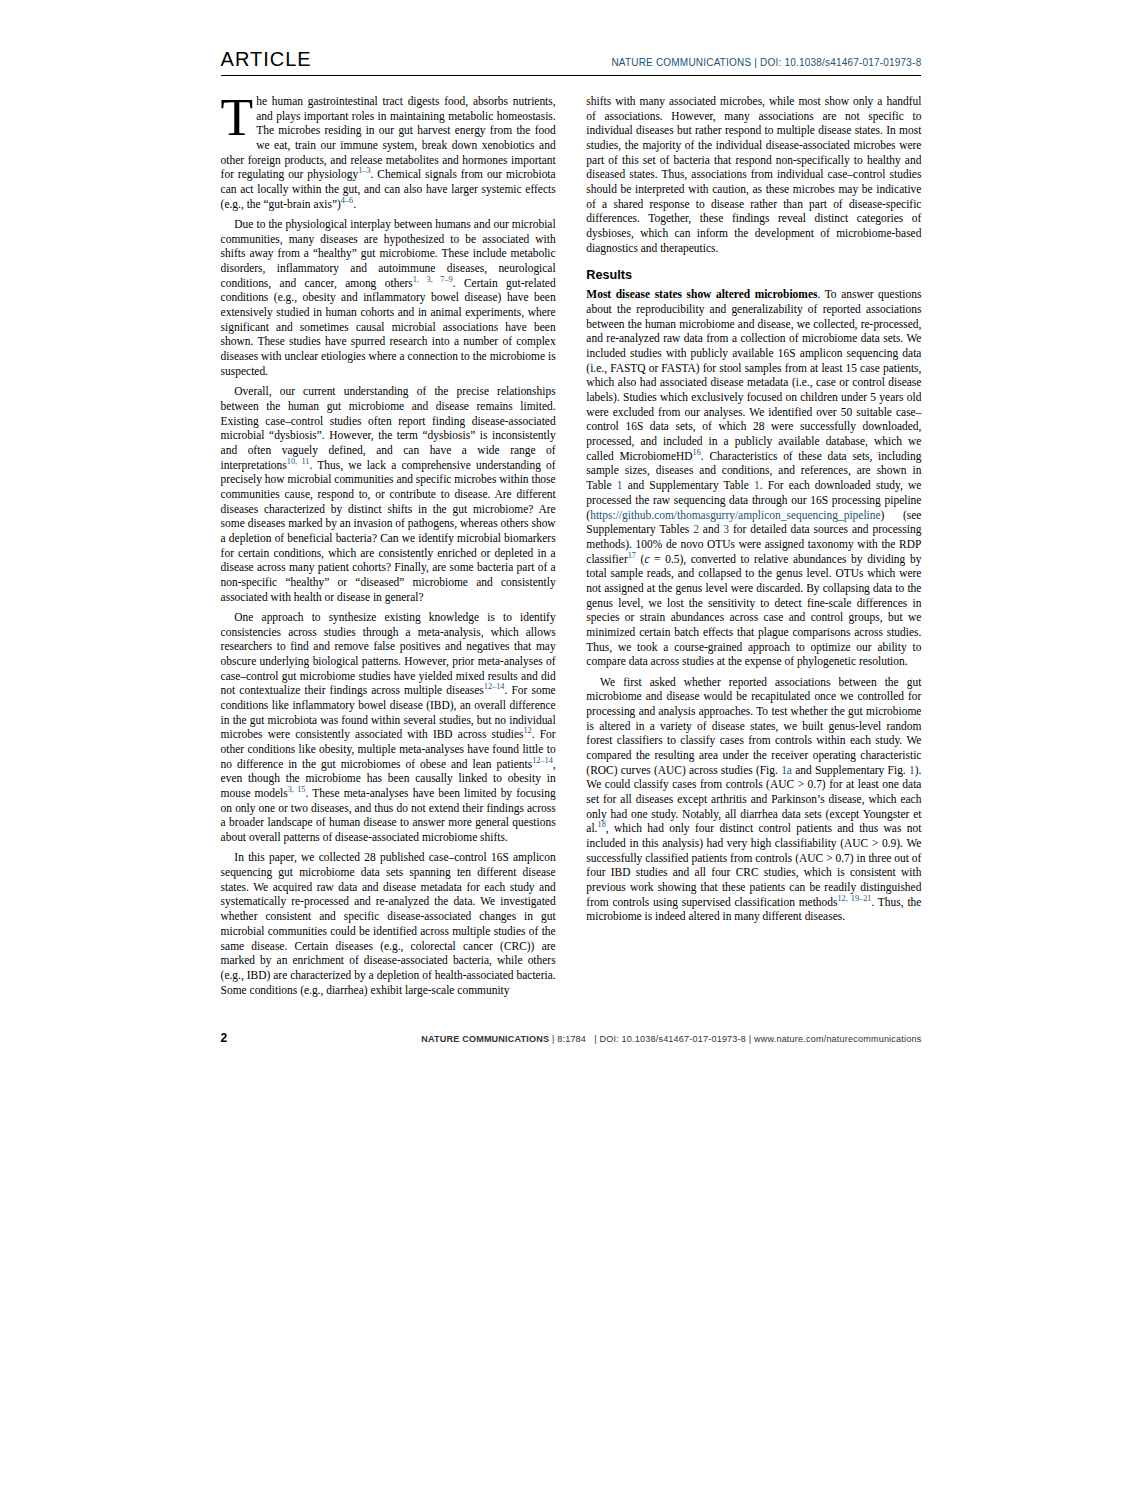ARTICLE
NATURE COMMUNICATIONS | DOI: 10.1038/s41467-017-01973-8
The human gastrointestinal tract digests food, absorbs nutrients, and plays important roles in maintaining metabolic homeostasis. The microbes residing in our gut harvest energy from the food we eat, train our immune system, break down xenobiotics and other foreign products, and release metabolites and hormones important for regulating our physiology1–3. Chemical signals from our microbiota can act locally within the gut, and can also have larger systemic effects (e.g., the “gut-brain axis”)4–6.
Due to the physiological interplay between humans and our microbial communities, many diseases are hypothesized to be associated with shifts away from a “healthy” gut microbiome. These include metabolic disorders, inflammatory and autoimmune diseases, neurological conditions, and cancer, among others1, 3, 7–9. Certain gut-related conditions (e.g., obesity and inflammatory bowel disease) have been extensively studied in human cohorts and in animal experiments, where significant and sometimes causal microbial associations have been shown. These studies have spurred research into a number of complex diseases with unclear etiologies where a connection to the microbiome is suspected.
Overall, our current understanding of the precise relationships between the human gut microbiome and disease remains limited. Existing case–control studies often report finding disease-associated microbial “dysbiosis”. However, the term “dysbiosis” is inconsistently and often vaguely defined, and can have a wide range of interpretations10, 11. Thus, we lack a comprehensive understanding of precisely how microbial communities and specific microbes within those communities cause, respond to, or contribute to disease. Are different diseases characterized by distinct shifts in the gut microbiome? Are some diseases marked by an invasion of pathogens, whereas others show a depletion of beneficial bacteria? Can we identify microbial biomarkers for certain conditions, which are consistently enriched or depleted in a disease across many patient cohorts? Finally, are some bacteria part of a non-specific “healthy” or “diseased” microbiome and consistently associated with health or disease in general?
One approach to synthesize existing knowledge is to identify consistencies across studies through a meta-analysis, which allows researchers to find and remove false positives and negatives that may obscure underlying biological patterns. However, prior meta-analyses of case–control gut microbiome studies have yielded mixed results and did not contextualize their findings across multiple diseases12–14. For some conditions like inflammatory bowel disease (IBD), an overall difference in the gut microbiota was found within several studies, but no individual microbes were consistently associated with IBD across studies12. For other conditions like obesity, multiple meta-analyses have found little to no difference in the gut microbiomes of obese and lean patients12–14, even though the microbiome has been causally linked to obesity in mouse models3, 15. These meta-analyses have been limited by focusing on only one or two diseases, and thus do not extend their findings across a broader landscape of human disease to answer more general questions about overall patterns of disease-associated microbiome shifts.
In this paper, we collected 28 published case–control 16S amplicon sequencing gut microbiome data sets spanning ten different disease states. We acquired raw data and disease metadata for each study and systematically re-processed and re-analyzed the data. We investigated whether consistent and specific disease-associated changes in gut microbial communities could be identified across multiple studies of the same disease. Certain diseases (e.g., colorectal cancer (CRC)) are marked by an enrichment of disease-associated bacteria, while others (e.g., IBD) are characterized by a depletion of health-associated bacteria. Some conditions (e.g., diarrhea) exhibit large-scale community
shifts with many associated microbes, while most show only a handful of associations. However, many associations are not specific to individual diseases but rather respond to multiple disease states. In most studies, the majority of the individual disease-associated microbes were part of this set of bacteria that respond non-specifically to healthy and diseased states. Thus, associations from individual case–control studies should be interpreted with caution, as these microbes may be indicative of a shared response to disease rather than part of disease-specific differences. Together, these findings reveal distinct categories of dysbioses, which can inform the development of microbiome-based diagnostics and therapeutics.
Results
Most disease states show altered microbiomes. To answer questions about the reproducibility and generalizability of reported associations between the human microbiome and disease, we collected, re-processed, and re-analyzed raw data from a collection of microbiome data sets. We included studies with publicly available 16S amplicon sequencing data (i.e., FASTQ or FASTA) for stool samples from at least 15 case patients, which also had associated disease metadata (i.e., case or control disease labels). Studies which exclusively focused on children under 5 years old were excluded from our analyses. We identified over 50 suitable case–control 16S data sets, of which 28 were successfully downloaded, processed, and included in a publicly available database, which we called MicrobiomeHD16. Characteristics of these data sets, including sample sizes, diseases and conditions, and references, are shown in Table 1 and Supplementary Table 1. For each downloaded study, we processed the raw sequencing data through our 16S processing pipeline (https://github.com/thomasgurry/amplicon_sequencing_pipeline) (see Supplementary Tables 2 and 3 for detailed data sources and processing methods). 100% de novo OTUs were assigned taxonomy with the RDP classifier17 (c = 0.5), converted to relative abundances by dividing by total sample reads, and collapsed to the genus level. OTUs which were not assigned at the genus level were discarded. By collapsing data to the genus level, we lost the sensitivity to detect fine-scale differences in species or strain abundances across case and control groups, but we minimized certain batch effects that plague comparisons across studies. Thus, we took a course-grained approach to optimize our ability to compare data across studies at the expense of phylogenetic resolution.
We first asked whether reported associations between the gut microbiome and disease would be recapitulated once we controlled for processing and analysis approaches. To test whether the gut microbiome is altered in a variety of disease states, we built genus-level random forest classifiers to classify cases from controls within each study. We compared the resulting area under the receiver operating characteristic (ROC) curves (AUC) across studies (Fig. 1a and Supplementary Fig. 1). We could classify cases from controls (AUC > 0.7) for at least one data set for all diseases except arthritis and Parkinson’s disease, which each only had one study. Notably, all diarrhea data sets (except Youngster et al.18, which had only four distinct control patients and thus was not included in this analysis) had very high classifiability (AUC > 0.9). We successfully classified patients from controls (AUC > 0.7) in three out of four IBD studies and all four CRC studies, which is consistent with previous work showing that these patients can be readily distinguished from controls using supervised classification methods12, 19–21. Thus, the microbiome is indeed altered in many different diseases.
2
NATURE COMMUNICATIONS | 8:1784 | DOI: 10.1038/s41467-017-01973-8 | www.nature.com/naturecommunications